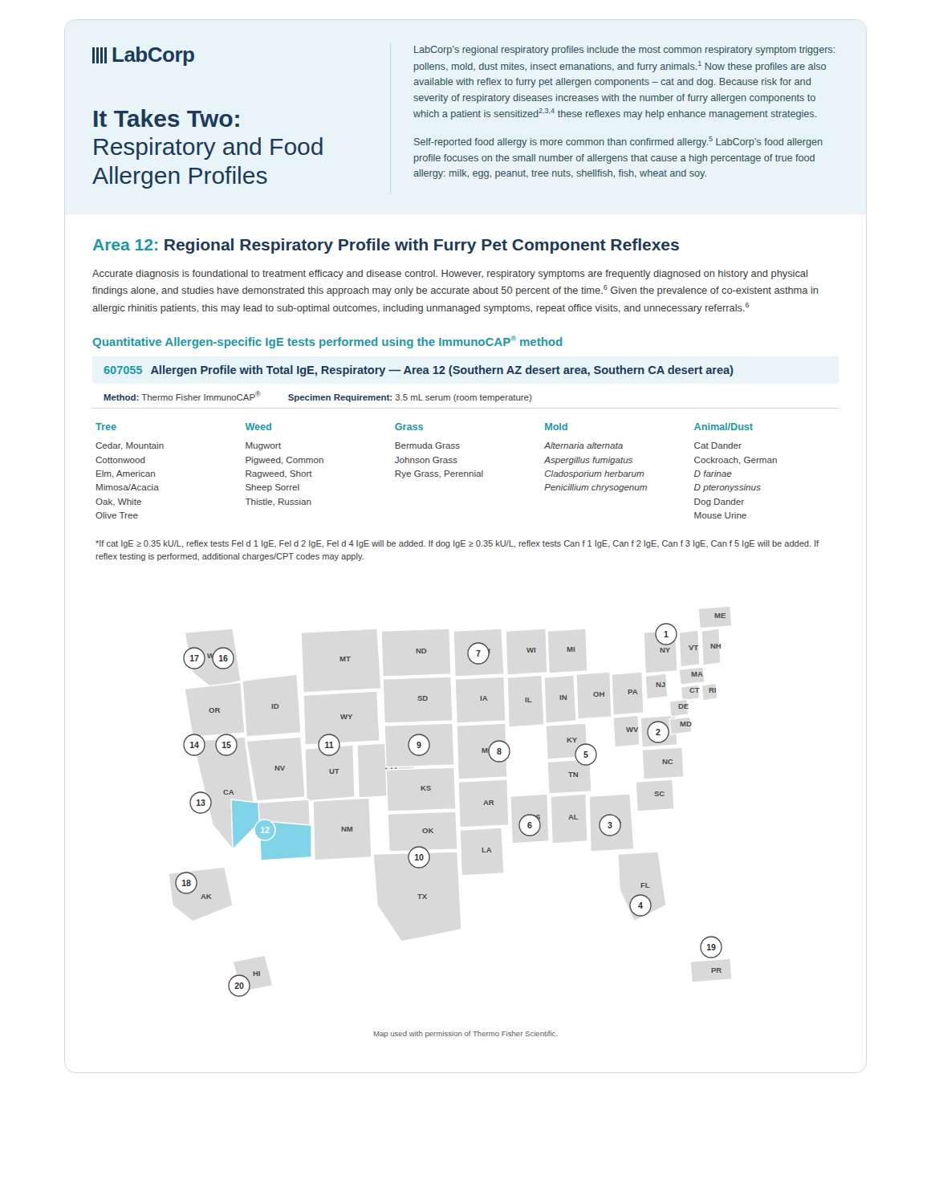LabCorp
It Takes Two: Respiratory and Food
Allergen Profiles
LabCorp’s regional respiratory profiles include the most common respiratory symptom triggers: pollens, mold, dust mites, insect emanations, and furry animals.1 Now these profiles are also available with reflex to furry pet allergen components – cat and dog. Because risk for and severity of respiratory diseases increases with the number of furry allergen components to which a patient is sensitized2,3,4 these reflexes may help enhance management strategies.
Self-reported food allergy is more common than confirmed allergy.5 LabCorp’s food allergen profile focuses on the small number of allergens that cause a high percentage of true food allergy: milk, egg, peanut, tree nuts, shellfish, fish, wheat and soy.
Area 12: Regional Respiratory Profile with Furry Pet Component Reflexes
Accurate diagnosis is foundational to treatment efficacy and disease control. However, respiratory symptoms are frequently diagnosed on history and physical findings alone, and studies have demonstrated this approach may only be accurate about 50 percent of the time.6 Given the prevalence of co-existent asthma in allergic rhinitis patients, this may lead to sub-optimal outcomes, including unmanaged symptoms, repeat office visits, and unnecessary referrals.6
Quantitative Allergen-specific IgE tests performed using the ImmunoCAP® method
607055 Allergen Profile with Total IgE, Respiratory — Area 12 (Southern AZ desert area, Southern CA desert area)
Method: Thermo Fisher ImmunoCAP® Specimen Requirement: 3.5 mL serum (room temperature)
Tree
Cedar, Mountain
Cottonwood
Elm, American
Mimosa/Acacia
Oak, White
Olive Tree
Weed
Mugwort
Pigweed, Common
Ragweed, Short
Sheep Sorrel
Thistle, Russian
Grass
Bermuda Grass
Johnson Grass
Rye Grass, Perennial
Mold
Alternaria alternata
Aspergillus fumigatus
Cladosporium herbarum
Penicillium chrysogenum
Animal/Dust
Cat Dander
Cockroach, German
D farinae
D pteronyssinus
Dog Dander
Mouse Urine
*If cat IgE ≥ 0.35 kU/L, reflex tests Fel d 1 IgE, Fel d 2 IgE, Fel d 4 IgE will be added. If dog IgE ≥ 0.35 kU/L, reflex tests Can f 1 IgE, Can f 2 IgE, Can f 3 IgE, Can f 5 IgE will be added. If reflex testing is performed, additional charges/CPT codes may apply.
WA OR CA ID MT WY NV UT CO AZ NM ND SD NE KS OK TX MN IA MO AR LA WI IL IN MI OH KY TN MS AL GA FL PA WV VA NC SC NY VT NH ME MA CT RI NJ DE MD AK HI PR 17 16 14 15 13 12 11 9 10 7 8 6 5 3 4 2 1 18 20 19
Map used with permission of Thermo Fisher Scientific.